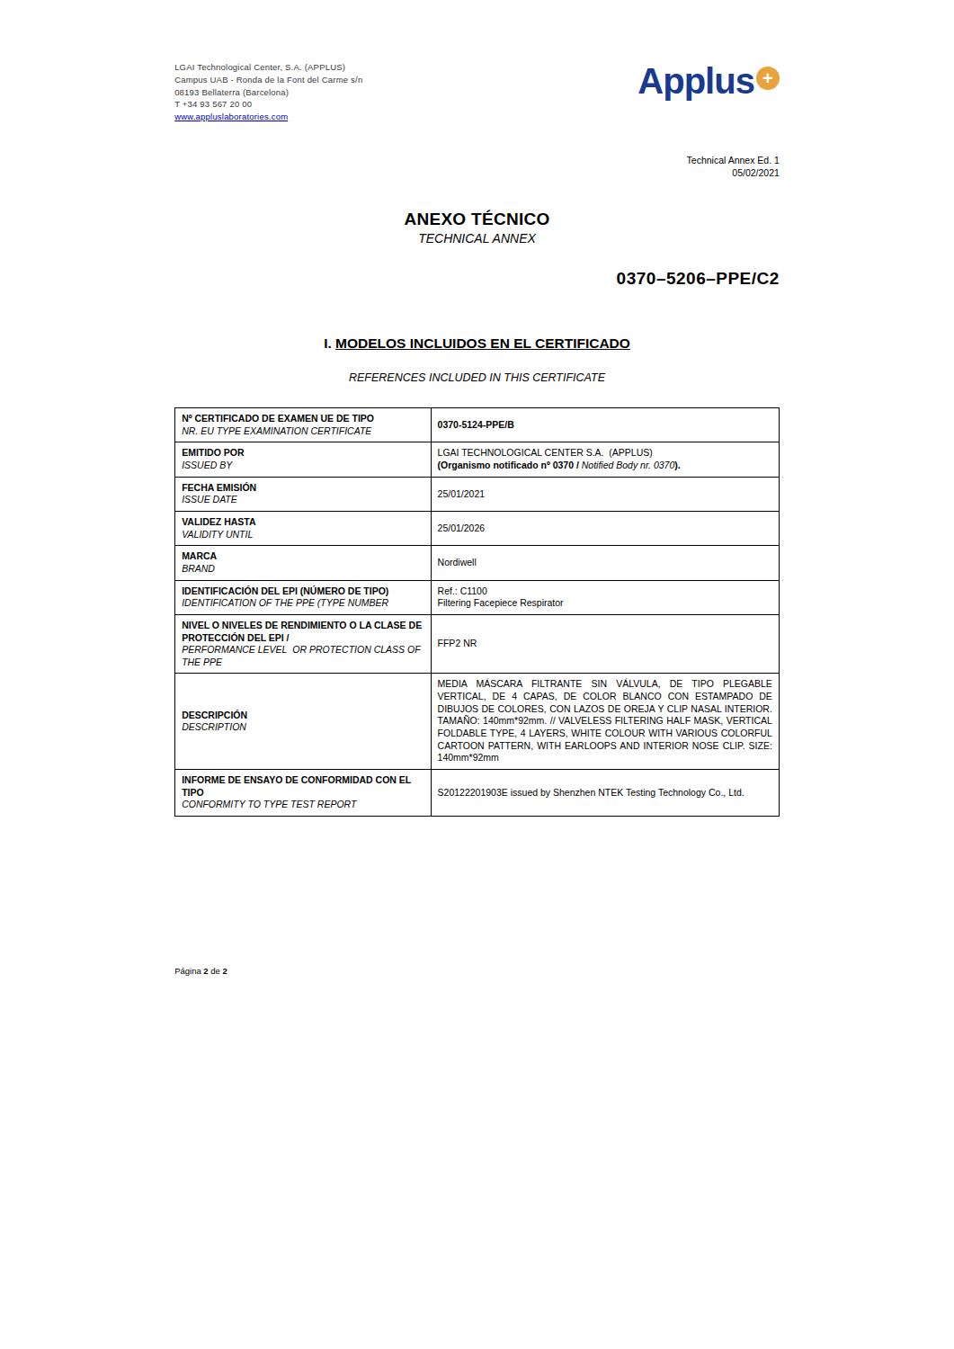LGAI Technological Center, S.A. (APPLUS)
Campus UAB - Ronda de la Font del Carme s/n
08193 Bellaterra (Barcelona)
T +34 93 567 20 00
www.appluslaboratories.com
Applus+
Technical Annex Ed. 1
05/02/2021
ANEXO TÉCNICO
TECHNICAL ANNEX
0370–5206–PPE/C2
I. MODELOS INCLUIDOS EN EL CERTIFICADO
REFERENCES INCLUDED IN THIS CERTIFICATE
| Nº CERTIFICADO DE EXAMEN UE DE TIPO NR. EU TYPE EXAMINATION CERTIFICATE | 0370-5124-PPE/B |
| EMITIDO POR ISSUED BY | LGAI TECHNOLOGICAL CENTER S.A. (APPLUS) (Organismo notificado nº 0370 / Notified Body nr. 0370 ). |
| FECHA EMISIÓN ISSUE DATE | 25/01/2021 |
| VALIDEZ HASTA VALIDITY UNTIL | 25/01/2026 |
| MARCA BRAND | Nordiwell |
| IDENTIFICACIÓN DEL EPI (NÚMERO DE TIPO) IDENTIFICATION OF THE PPE (TYPE NUMBER | Ref.: C1100 Filtering Facepiece Respirator |
| NIVEL O NIVELES DE RENDIMIENTO O LA CLASE DE PROTECCIÓN DEL EPI / PERFORMANCE LEVEL OR PROTECTION CLASS OF THE PPE | FFP2 NR |
| DESCRIPCIÓN DESCRIPTION | MEDIA MÁSCARA FILTRANTE SIN VÁLVULA, DE TIPO PLEGABLE VERTICAL, DE 4 CAPAS, DE COLOR BLANCO CON ESTAMPADO DE DIBUJOS DE COLORES, CON LAZOS DE OREJA Y CLIP NASAL INTERIOR. TAMAÑO: 140mm*92mm. // VALVELESS FILTERING HALF MASK, VERTICAL FOLDABLE TYPE, 4 LAYERS, WHITE COLOUR WITH VARIOUS COLORFUL CARTOON PATTERN, WITH EARLOOPS AND INTERIOR NOSE CLIP. SIZE: 140mm*92mm |
| INFORME DE ENSAYO DE CONFORMIDAD CON EL TIPO CONFORMITY TO TYPE TEST REPORT | S20122201903E issued by Shenzhen NTEK Testing Technology Co., Ltd. |
Página 2 de 2